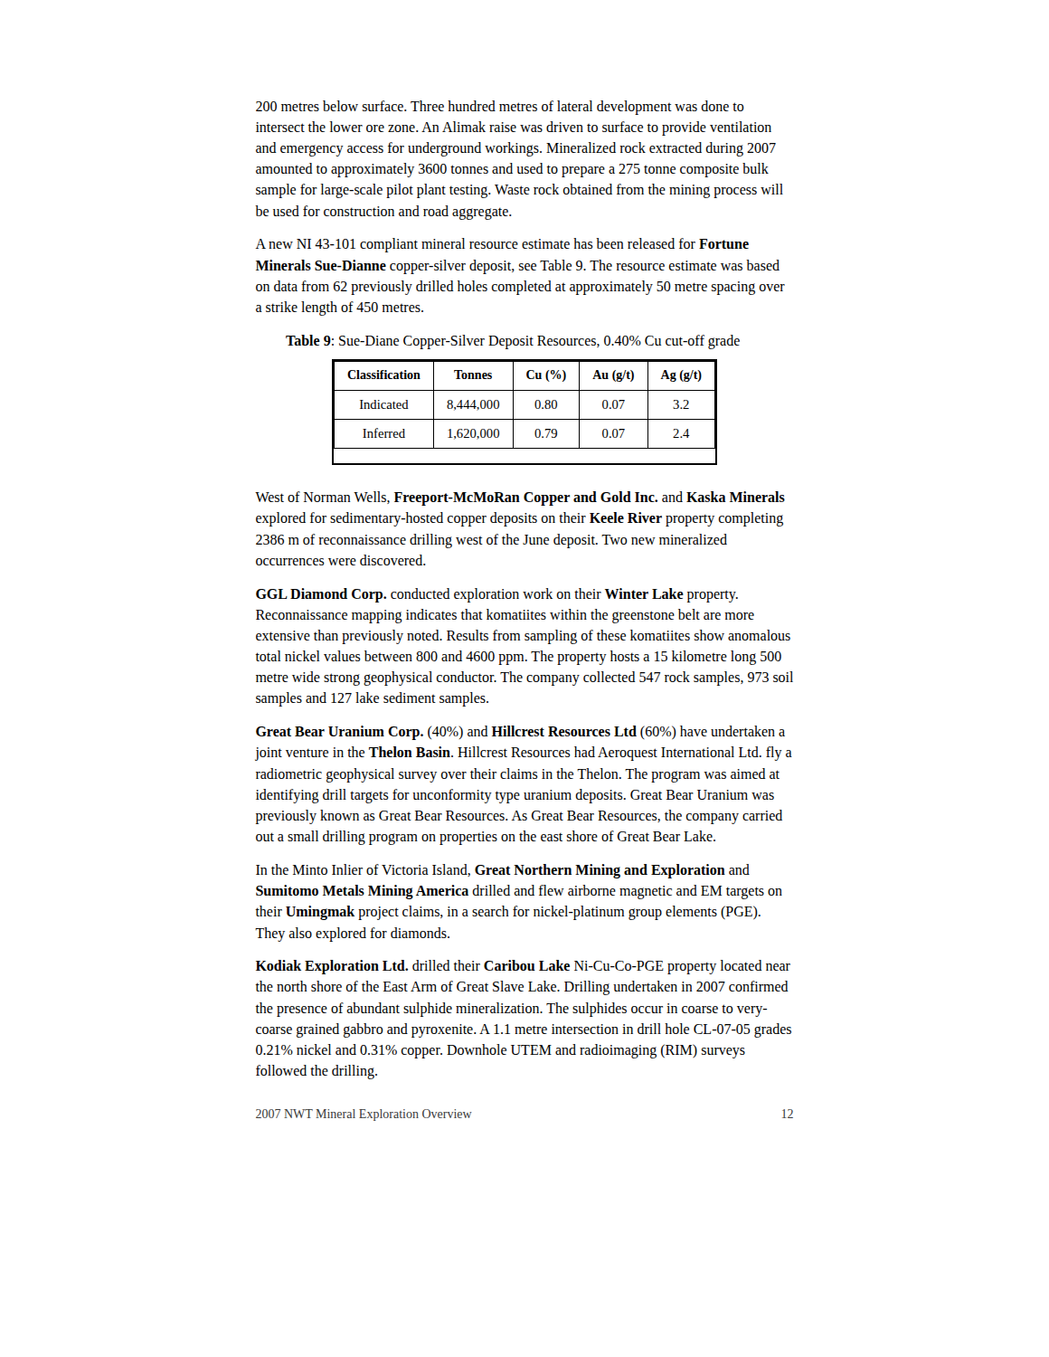200 metres below surface. Three hundred metres of lateral development was done to intersect the lower ore zone. An Alimak raise was driven to surface to provide ventilation and emergency access for underground workings. Mineralized rock extracted during 2007 amounted to approximately 3600 tonnes and used to prepare a 275 tonne composite bulk sample for large-scale pilot plant testing. Waste rock obtained from the mining process will be used for construction and road aggregate.
A new NI 43-101 compliant mineral resource estimate has been released for Fortune Minerals Sue-Dianne copper-silver deposit, see Table 9. The resource estimate was based on data from 62 previously drilled holes completed at approximately 50 metre spacing over a strike length of 450 metres.
Table 9: Sue-Diane Copper-Silver Deposit Resources, 0.40% Cu cut-off grade
| Classification | Tonnes | Cu (%) | Au (g/t) | Ag (g/t) |
| --- | --- | --- | --- | --- |
| Indicated | 8,444,000 | 0.80 | 0.07 | 3.2 |
| Inferred | 1,620,000 | 0.79 | 0.07 | 2.4 |
West of Norman Wells, Freeport-McMoRan Copper and Gold Inc. and Kaska Minerals explored for sedimentary-hosted copper deposits on their Keele River property completing 2386 m of reconnaissance drilling west of the June deposit. Two new mineralized occurrences were discovered.
GGL Diamond Corp. conducted exploration work on their Winter Lake property. Reconnaissance mapping indicates that komatiites within the greenstone belt are more extensive than previously noted. Results from sampling of these komatiites show anomalous total nickel values between 800 and 4600 ppm. The property hosts a 15 kilometre long 500 metre wide strong geophysical conductor. The company collected 547 rock samples, 973 soil samples and 127 lake sediment samples.
Great Bear Uranium Corp. (40%) and Hillcrest Resources Ltd (60%) have undertaken a joint venture in the Thelon Basin. Hillcrest Resources had Aeroquest International Ltd. fly a radiometric geophysical survey over their claims in the Thelon. The program was aimed at identifying drill targets for unconformity type uranium deposits. Great Bear Uranium was previously known as Great Bear Resources. As Great Bear Resources, the company carried out a small drilling program on properties on the east shore of Great Bear Lake.
In the Minto Inlier of Victoria Island, Great Northern Mining and Exploration and Sumitomo Metals Mining America drilled and flew airborne magnetic and EM targets on their Umingmak project claims, in a search for nickel-platinum group elements (PGE). They also explored for diamonds.
Kodiak Exploration Ltd. drilled their Caribou Lake Ni-Cu-Co-PGE property located near the north shore of the East Arm of Great Slave Lake. Drilling undertaken in 2007 confirmed the presence of abundant sulphide mineralization. The sulphides occur in coarse to very-coarse grained gabbro and pyroxenite. A 1.1 metre intersection in drill hole CL-07-05 grades 0.21% nickel and 0.31% copper. Downhole UTEM and radioimaging (RIM) surveys followed the drilling.
2007 NWT Mineral Exploration Overview 12